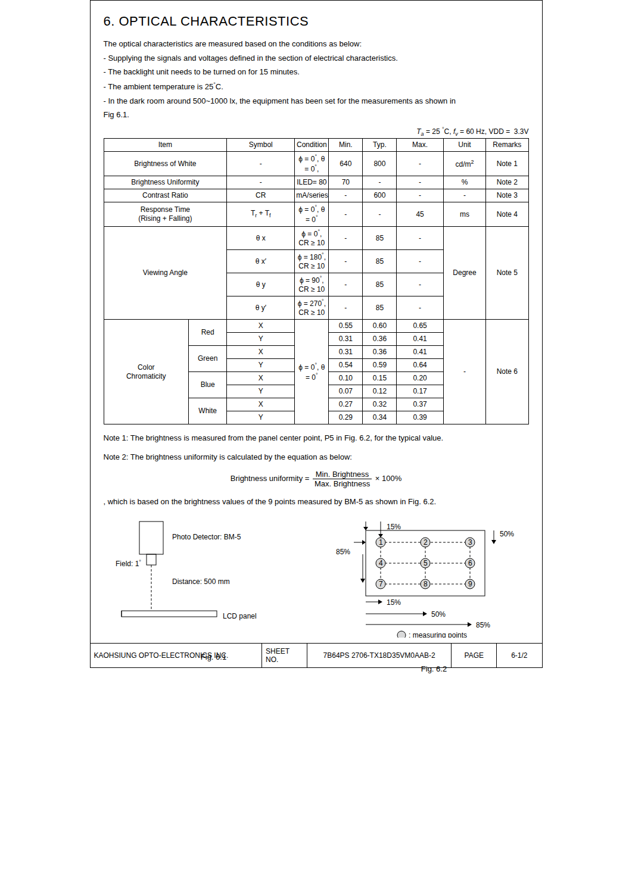6. OPTICAL CHARACTERISTICS
The optical characteristics are measured based on the conditions as below:
- Supplying the signals and voltages defined in the section of electrical characteristics.
- The backlight unit needs to be turned on for 15 minutes.
- The ambient temperature is 25°C.
- In the dark room around 500~1000 lx, the equipment has been set for the measurements as shown in
Fig 6.1.
Ta = 25 °C, fv = 60 Hz, VDD = 3.3V
| Item | Symbol | Condition | Min. | Typ. | Max. | Unit | Remarks |
| --- | --- | --- | --- | --- | --- | --- | --- |
| Brightness of White | - | ϕ = 0 ° , θ = 0 ° , | 640 | 800 | - | cd/m 2 | Note 1 |
| Brightness Uniformity | - | ILED= 80 | 70 | - | - | % | Note 2 |
| Contrast Ratio | CR | mA/series | - | 600 | - | - | Note 3 |
| Response Time (Rising + Falling) | T r + T f | ϕ = 0 ° , θ = 0 ° | - | - | 45 | ms | Note 4 |
| Viewing Angle | θ x | ϕ = 0 ° , CR ≥ 10 | - | 85 | - | Degree | Note 5 |
| θ x′ | ϕ = 180 ° , CR ≥ 10 | - | 85 | - |
| θ y | ϕ = 90 ° , CR ≥ 10 | - | 85 | - |
| θ y′ | ϕ = 270 ° , CR ≥ 10 | - | 85 | - |
| Color Chromaticity | Red | X | ϕ = 0 ° , θ = 0 ° | 0.55 | 0.60 | 0.65 | - | Note 6 |
| Y | 0.31 | 0.36 | 0.41 |
| Green | X | 0.31 | 0.36 | 0.41 |
| Y | 0.54 | 0.59 | 0.64 |
| Blue | X | 0.10 | 0.15 | 0.20 |
| Y | 0.07 | 0.12 | 0.17 |
| White | X | 0.27 | 0.32 | 0.37 |
| Y | 0.29 | 0.34 | 0.39 |
Note 1: The brightness is measured from the panel center point, P5 in Fig. 6.2, for the typical value.
Note 2: The brightness uniformity is calculated by the equation as below:
Brightness uniformity = Min. Brightness Max. Brightness × 100%
, which is based on the brightness values of the 9 points measured by BM-5 as shown in Fig. 6.2.
Photo Detector: BM-5 Field: 1° Distance: 500 mm LCD panel
Fig. 6.1
1 2 3 4 5 6 7 8 9 15% 85% 50% 15% 50% 85% : measuring points
Fig. 6.2
| KAOHSIUNG OPTO-ELECTRONICS INC. | SHEET NO. | 7B64PS 2706-TX18D35VM0AAB-2 | PAGE | 6-1/2 |